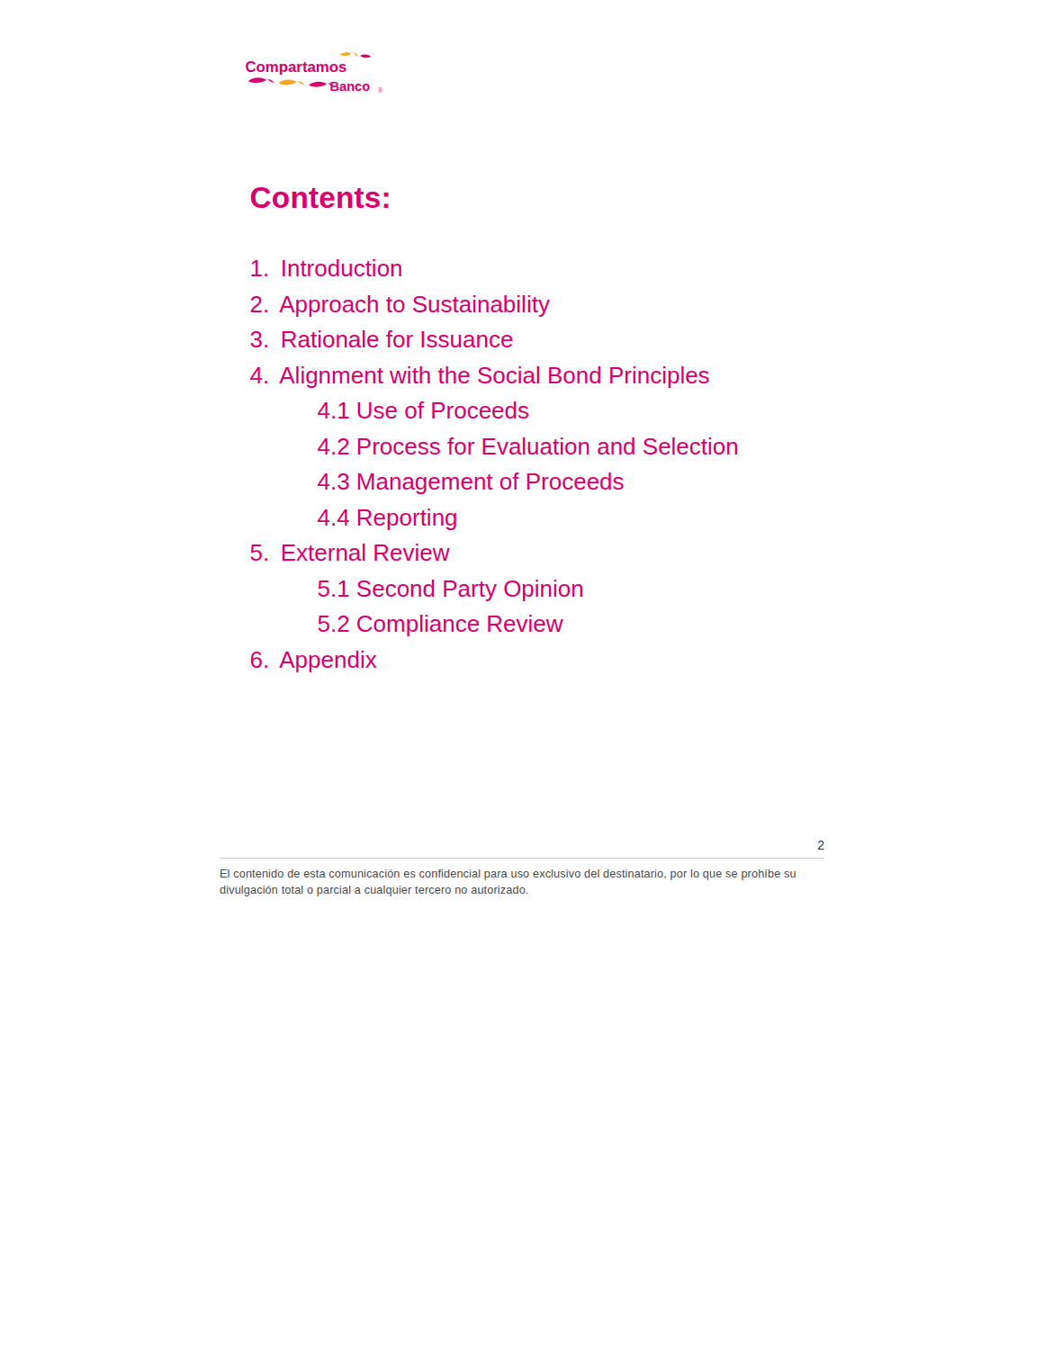Compartamos Banco ®
Contents:
1. Introduction
2. Approach to Sustainability
3. Rationale for Issuance
4. Alignment with the Social Bond Principles
4.1 Use of Proceeds
4.2 Process for Evaluation and Selection
4.3 Management of Proceeds
4.4 Reporting
5. External Review
5.1 Second Party Opinion
5.2 Compliance Review
6. Appendix
2
El contenido de esta comunicación es confidencial para uso exclusivo del destinatario, por lo que se prohíbe su divulgación total o parcial a cualquier tercero no autorizado.